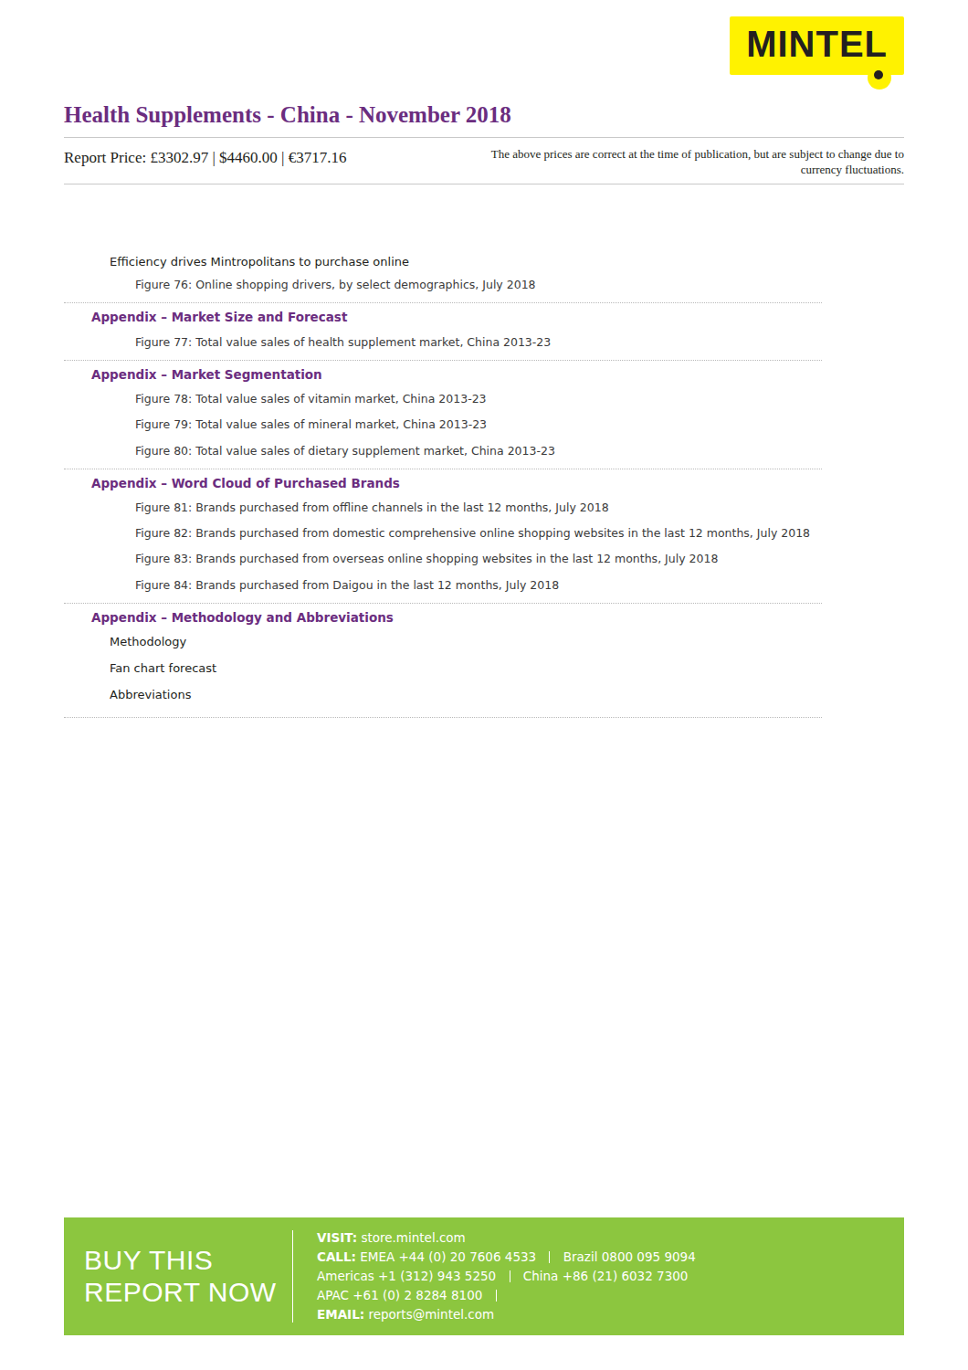MINTEL
Health Supplements - China - November 2018
Report Price: £3302.97 | $4460.00 | €3717.16
The above prices are correct at the time of publication, but are subject to change due to currency fluctuations.
Efficiency drives Mintropolitans to purchase online
Figure 76: Online shopping drivers, by select demographics, July 2018
Appendix – Market Size and Forecast
Figure 77: Total value sales of health supplement market, China 2013-23
Appendix – Market Segmentation
Figure 78: Total value sales of vitamin market, China 2013-23
Figure 79: Total value sales of mineral market, China 2013-23
Figure 80: Total value sales of dietary supplement market, China 2013-23
Appendix – Word Cloud of Purchased Brands
Figure 81: Brands purchased from offline channels in the last 12 months, July 2018
Figure 82: Brands purchased from domestic comprehensive online shopping websites in the last 12 months, July 2018
Figure 83: Brands purchased from overseas online shopping websites in the last 12 months, July 2018
Figure 84: Brands purchased from Daigou in the last 12 months, July 2018
Appendix – Methodology and Abbreviations
Methodology
Fan chart forecast
Abbreviations
BUY THIS
REPORT NOW
VISIT: store.mintel.com
CALL: EMEA +44 (0) 20 7606 4533 Brazil 0800 095 9094
Americas +1 (312) 943 5250 China +86 (21) 6032 7300
APAC +61 (0) 2 8284 8100
EMAIL: reports@mintel.com